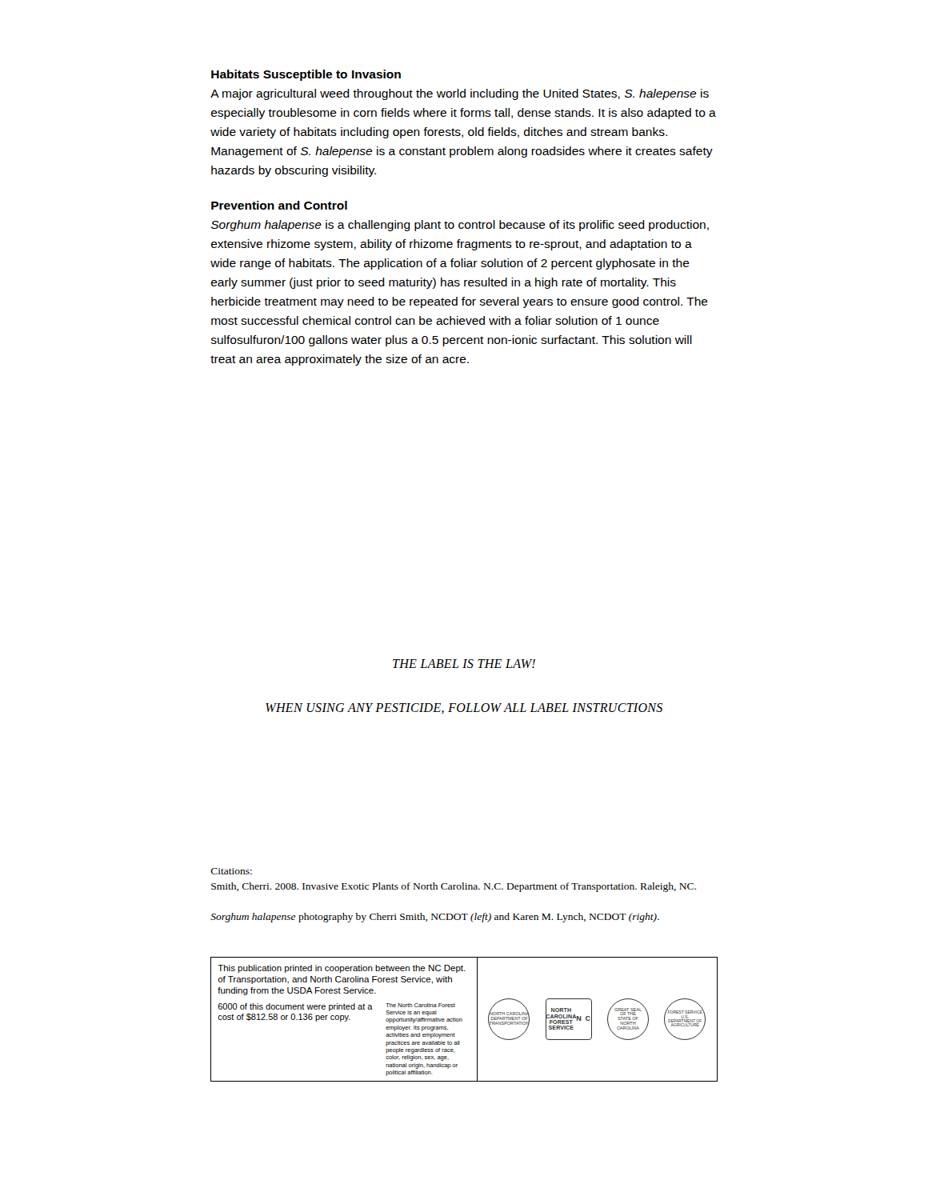Habitats Susceptible to Invasion
A major agricultural weed throughout the world including the United States, S. halepense is especially troublesome in corn fields where it forms tall, dense stands. It is also adapted to a wide variety of habitats including open forests, old fields, ditches and stream banks. Management of S. halepense is a constant problem along roadsides where it creates safety hazards by obscuring visibility.
Prevention and Control
Sorghum halapense is a challenging plant to control because of its prolific seed production, extensive rhizome system, ability of rhizome fragments to re-sprout, and adaptation to a wide range of habitats. The application of a foliar solution of 2 percent glyphosate in the early summer (just prior to seed maturity) has resulted in a high rate of mortality. This herbicide treatment may need to be repeated for several years to ensure good control. The most successful chemical control can be achieved with a foliar solution of 1 ounce sulfosulfuron/100 gallons water plus a 0.5 percent non-ionic surfactant. This solution will treat an area approximately the size of an acre.
THE LABEL IS THE LAW!
WHEN USING ANY PESTICIDE, FOLLOW ALL LABEL INSTRUCTIONS
Citations:
Smith, Cherri. 2008. Invasive Exotic Plants of North Carolina. N.C. Department of Transportation. Raleigh, NC.
Sorghum halapense photography by Cherri Smith, NCDOT (left) and Karen M. Lynch, NCDOT (right).
This publication printed in cooperation between the NC Dept. of Transportation, and North Carolina Forest Service, with funding from the USDA Forest Service.
6000 of this document were printed at a cost of $812.58 or 0.136 per copy.
The North Carolina Forest Service is an equal opportunity/affirmative action employer. Its programs, activities and employment practices are available to all people regardless of race, color, religion, sex, age, national origin, handicap or political affiliation.
NORTH CAROLINA
DEPARTMENT OF
TRANSPORTATION
NORTH
CAROLINA
FOREST
SERVICE
N C
GREAT SEAL
OF THE
STATE OF
NORTH CAROLINA
FOREST SERVICE
U.S.
DEPARTMENT OF
AGRICULTURE